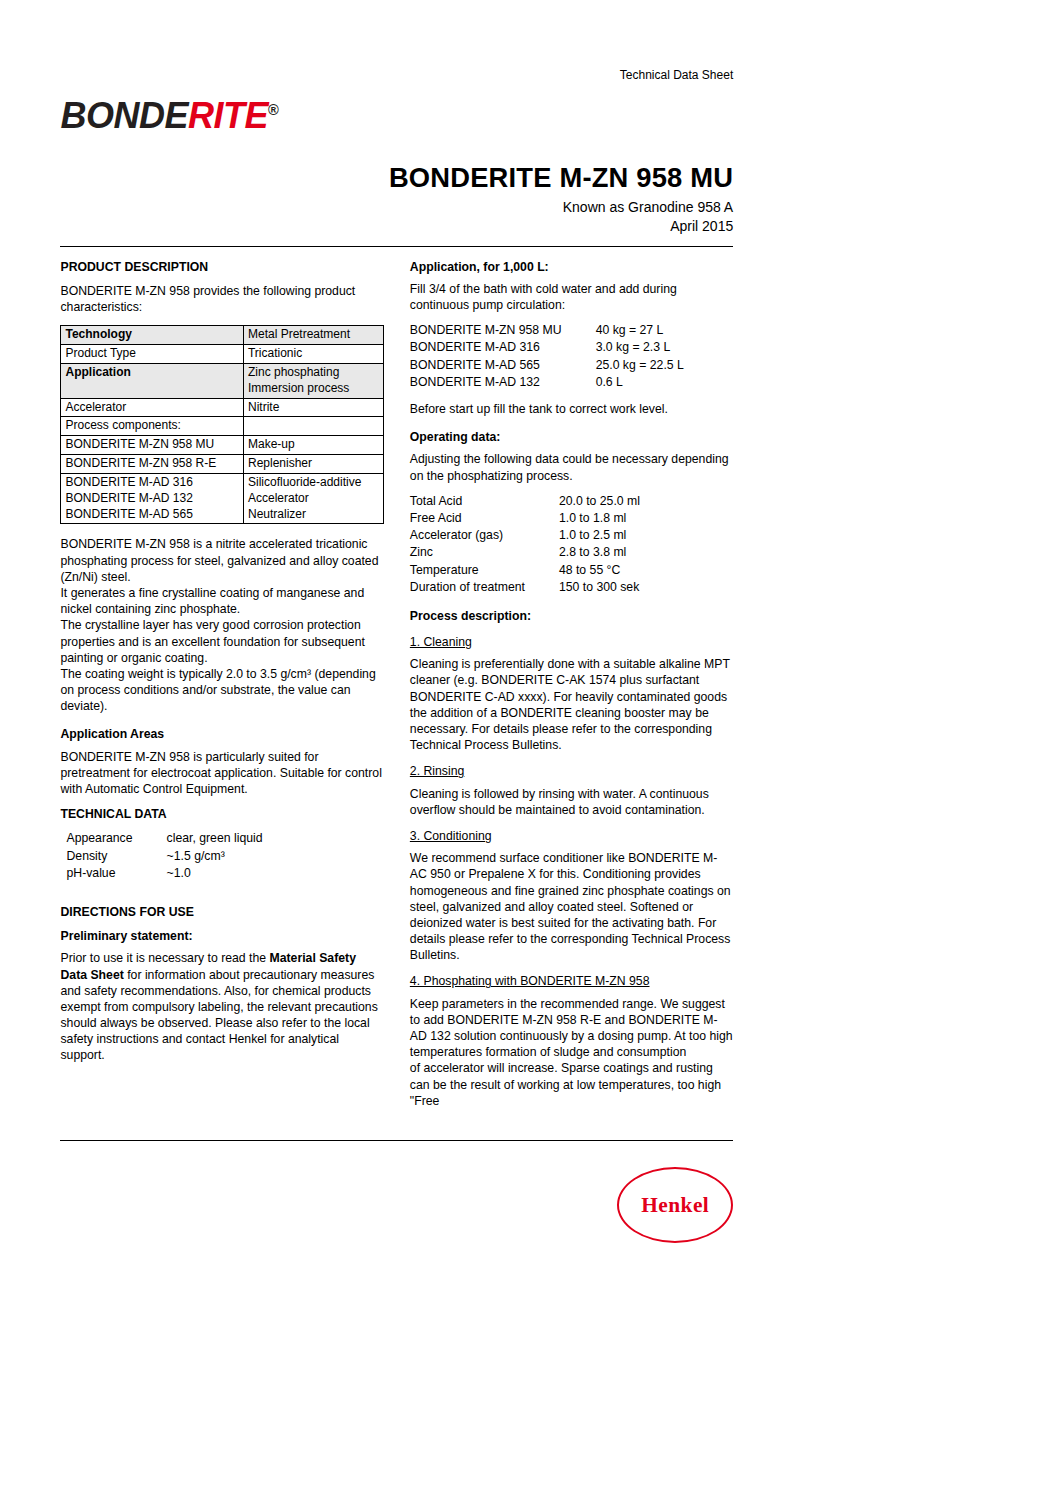Technical Data Sheet
BONDE RITE®
BONDERITE M-ZN 958 MU
Known as Granodine 958 A
April 2015
Product Description
BONDERITE M-ZN 958 provides the following product characteristics:
| Technology | Metal Pretreatment |
| Product Type | Tricationic |
| Application | Zinc phosphating Immersion process |
| Accelerator | Nitrite |
| Process components: | |
| BONDERITE M-ZN 958 MU | Make-up |
| BONDERITE M-ZN 958 R-E | Replenisher |
| BONDERITE M-AD 316 BONDERITE M-AD 132 BONDERITE M-AD 565 | Silicofluoride-additive Accelerator Neutralizer |
BONDERITE M-ZN 958 is a nitrite accelerated tricationic phosphating process for steel, galvanized and alloy coated (Zn/Ni) steel.
It generates a fine crystalline coating of manganese and nickel containing zinc phosphate.
The crystalline layer has very good corrosion protection properties and is an excellent foundation for subsequent painting or organic coating.
The coating weight is typically 2.0 to 3.5 g/cm³ (depending on process conditions and/or substrate, the value can deviate).
Application Areas
BONDERITE M-ZN 958 is particularly suited for pretreatment for electrocoat application. Suitable for control with Automatic Control Equipment.
Technical Data
| Appearance | clear, green liquid |
| Density | ~1.5 g/cm³ |
| pH-value | ~1.0 |
Directions for Use
Preliminary statement:
Prior to use it is necessary to read the Material Safety Data Sheet for information about precautionary measures and safety recommendations. Also, for chemical products exempt from compulsory labeling, the relevant precautions should always be observed. Please also refer to the local safety instructions and contact Henkel for analytical support.
Application, for 1,000 L:
Fill 3/4 of the bath with cold water and add during continuous pump circulation:
| BONDERITE M-ZN 958 MU | 40 kg = 27 L |
| BONDERITE M-AD 316 | 3.0 kg = 2.3 L |
| BONDERITE M-AD 565 | 25.0 kg = 22.5 L |
| BONDERITE M-AD 132 | 0.6 L |
Before start up fill the tank to correct work level.
Operating data:
Adjusting the following data could be necessary depending on the phosphatizing process.
| Total Acid | 20.0 to 25.0 ml |
| Free Acid | 1.0 to 1.8 ml |
| Accelerator (gas) | 1.0 to 2.5 ml |
| Zinc | 2.8 to 3.8 ml |
| Temperature | 48 to 55 °C |
| Duration of treatment | 150 to 300 sek |
Process description:
1. Cleaning
Cleaning is preferentially done with a suitable alkaline MPT cleaner (e.g. BONDERITE C-AK 1574 plus surfactant BONDERITE C-AD xxxx). For heavily contaminated goods the addition of a BONDERITE cleaning booster may be necessary. For details please refer to the corresponding Technical Process Bulletins.
2. Rinsing
Cleaning is followed by rinsing with water. A continuous overflow should be maintained to avoid contamination.
3. Conditioning
We recommend surface conditioner like BONDERITE M-AC 950 or Prepalene X for this. Conditioning provides homogeneous and fine grained zinc phosphate coatings on steel, galvanized and alloy coated steel. Softened or deionized water is best suited for the activating bath. For details please refer to the corresponding Technical Process Bulletins.
4. Phosphating with BONDERITE M-ZN 958
Keep parameters in the recommended range. We suggest to add BONDERITE M-ZN 958 R-E and BONDERITE M-AD 132 solution continuously by a dosing pump. At too high temperatures formation of sludge and consumption
of accelerator will increase. Sparse coatings and rusting can be the result of working at low temperatures, too high "Free
Henkel